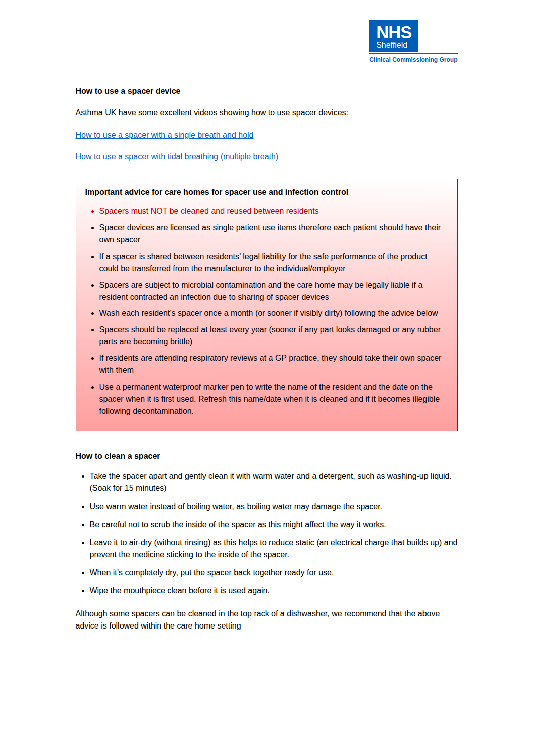NHS Sheffield Clinical Commissioning Group
How to use a spacer device
Asthma UK have some excellent videos showing how to use spacer devices:
How to use a spacer with a single breath and hold
How to use a spacer with tidal breathing (multiple breath)
Important advice for care homes for spacer use and infection control
Spacers must NOT be cleaned and reused between residents
Spacer devices are licensed as single patient use items therefore each patient should have their own spacer
If a spacer is shared between residents’ legal liability for the safe performance of the product could be transferred from the manufacturer to the individual/employer
Spacers are subject to microbial contamination and the care home may be legally liable if a resident contracted an infection due to sharing of spacer devices
Wash each resident’s spacer once a month (or sooner if visibly dirty) following the advice below
Spacers should be replaced at least every year (sooner if any part looks damaged or any rubber parts are becoming brittle)
If residents are attending respiratory reviews at a GP practice, they should take their own spacer with them
Use a permanent waterproof marker pen to write the name of the resident and the date on the spacer when it is first used. Refresh this name/date when it is cleaned and if it becomes illegible following decontamination.
How to clean a spacer
Take the spacer apart and gently clean it with warm water and a detergent, such as washing-up liquid. (Soak for 15 minutes)
Use warm water instead of boiling water, as boiling water may damage the spacer.
Be careful not to scrub the inside of the spacer as this might affect the way it works.
Leave it to air-dry (without rinsing) as this helps to reduce static (an electrical charge that builds up) and prevent the medicine sticking to the inside of the spacer.
When it’s completely dry, put the spacer back together ready for use.
Wipe the mouthpiece clean before it is used again.
Although some spacers can be cleaned in the top rack of a dishwasher, we recommend that the above advice is followed within the care home setting